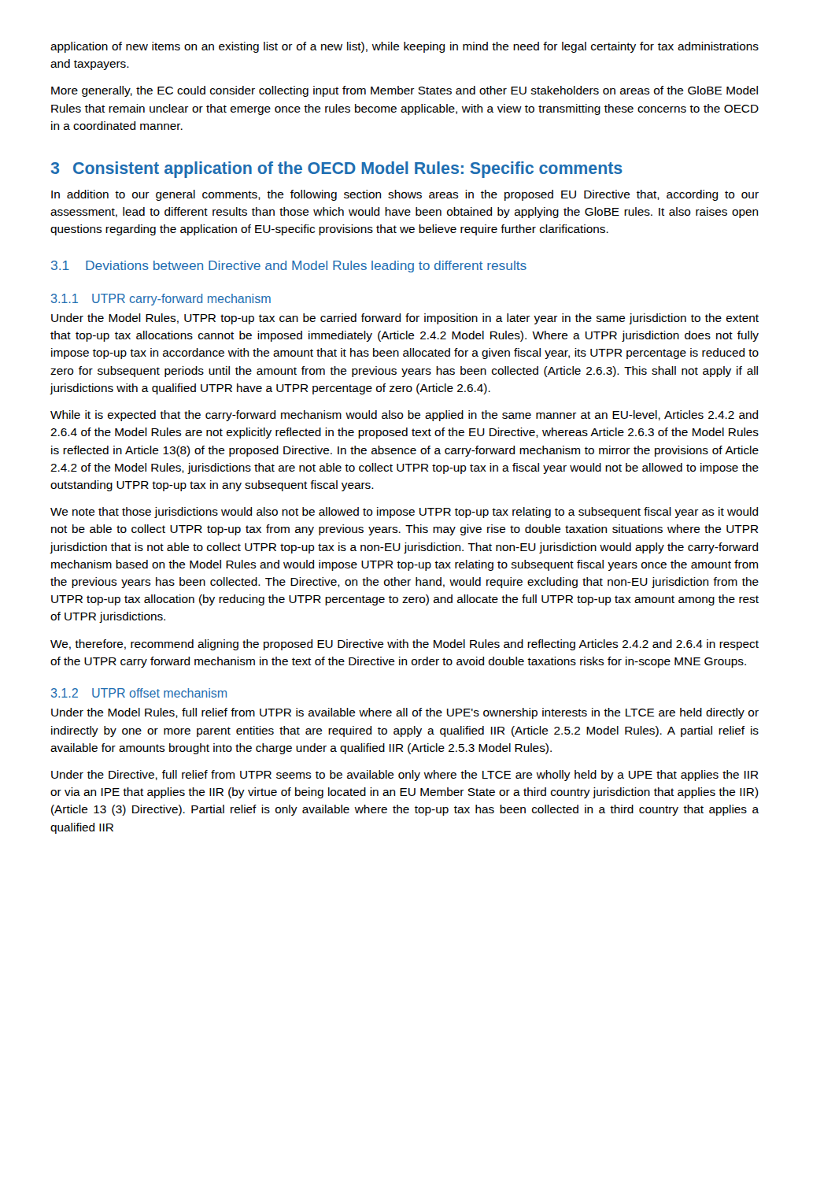application of new items on an existing list or of a new list), while keeping in mind the need for legal certainty for tax administrations and taxpayers.
More generally, the EC could consider collecting input from Member States and other EU stakeholders on areas of the GloBE Model Rules that remain unclear or that emerge once the rules become applicable, with a view to transmitting these concerns to the OECD in a coordinated manner.
3 Consistent application of the OECD Model Rules: Specific comments
In addition to our general comments, the following section shows areas in the proposed EU Directive that, according to our assessment, lead to different results than those which would have been obtained by applying the GloBE rules. It also raises open questions regarding the application of EU-specific provisions that we believe require further clarifications.
3.1 Deviations between Directive and Model Rules leading to different results
3.1.1 UTPR carry-forward mechanism
Under the Model Rules, UTPR top-up tax can be carried forward for imposition in a later year in the same jurisdiction to the extent that top-up tax allocations cannot be imposed immediately (Article 2.4.2 Model Rules). Where a UTPR jurisdiction does not fully impose top-up tax in accordance with the amount that it has been allocated for a given fiscal year, its UTPR percentage is reduced to zero for subsequent periods until the amount from the previous years has been collected (Article 2.6.3). This shall not apply if all jurisdictions with a qualified UTPR have a UTPR percentage of zero (Article 2.6.4).
While it is expected that the carry-forward mechanism would also be applied in the same manner at an EU-level, Articles 2.4.2 and 2.6.4 of the Model Rules are not explicitly reflected in the proposed text of the EU Directive, whereas Article 2.6.3 of the Model Rules is reflected in Article 13(8) of the proposed Directive. In the absence of a carry-forward mechanism to mirror the provisions of Article 2.4.2 of the Model Rules, jurisdictions that are not able to collect UTPR top-up tax in a fiscal year would not be allowed to impose the outstanding UTPR top-up tax in any subsequent fiscal years.
We note that those jurisdictions would also not be allowed to impose UTPR top-up tax relating to a subsequent fiscal year as it would not be able to collect UTPR top-up tax from any previous years. This may give rise to double taxation situations where the UTPR jurisdiction that is not able to collect UTPR top-up tax is a non-EU jurisdiction. That non-EU jurisdiction would apply the carry-forward mechanism based on the Model Rules and would impose UTPR top-up tax relating to subsequent fiscal years once the amount from the previous years has been collected. The Directive, on the other hand, would require excluding that non-EU jurisdiction from the UTPR top-up tax allocation (by reducing the UTPR percentage to zero) and allocate the full UTPR top-up tax amount among the rest of UTPR jurisdictions.
We, therefore, recommend aligning the proposed EU Directive with the Model Rules and reflecting Articles 2.4.2 and 2.6.4 in respect of the UTPR carry forward mechanism in the text of the Directive in order to avoid double taxations risks for in-scope MNE Groups.
3.1.2 UTPR offset mechanism
Under the Model Rules, full relief from UTPR is available where all of the UPE's ownership interests in the LTCE are held directly or indirectly by one or more parent entities that are required to apply a qualified IIR (Article 2.5.2 Model Rules). A partial relief is available for amounts brought into the charge under a qualified IIR (Article 2.5.3 Model Rules).
Under the Directive, full relief from UTPR seems to be available only where the LTCE are wholly held by a UPE that applies the IIR or via an IPE that applies the IIR (by virtue of being located in an EU Member State or a third country jurisdiction that applies the IIR) (Article 13 (3) Directive). Partial relief is only available where the top-up tax has been collected in a third country that applies a qualified IIR